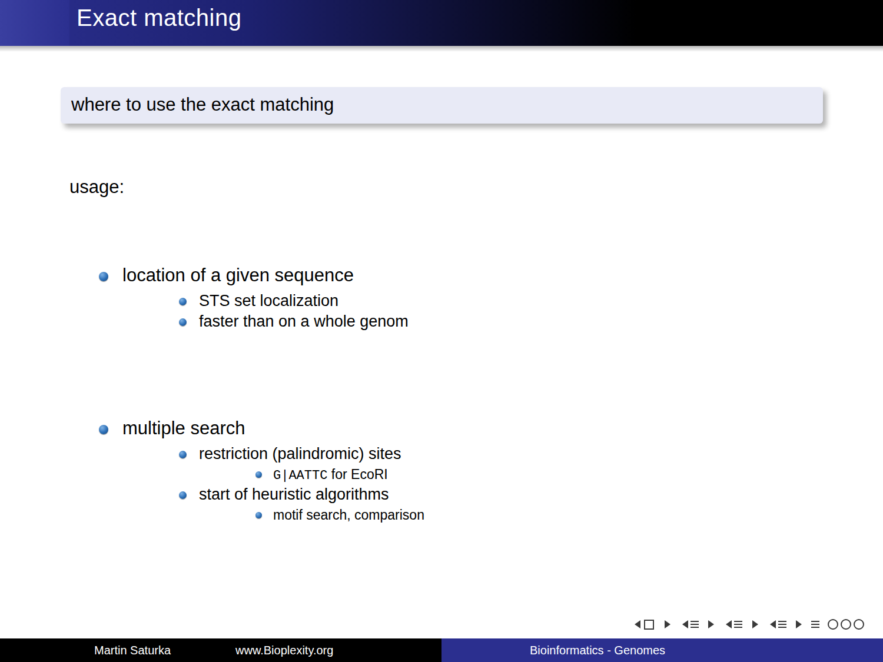Exact matching
where to use the exact matching
usage:
location of a given sequence
STS set localization
faster than on a whole genom
multiple search
restriction (palindromic) sites
G|AATTC for EcoRI
start of heuristic algorithms
motif search, comparison
Martin Saturka
www.Bioplexity.org
Bioinformatics - Genomes